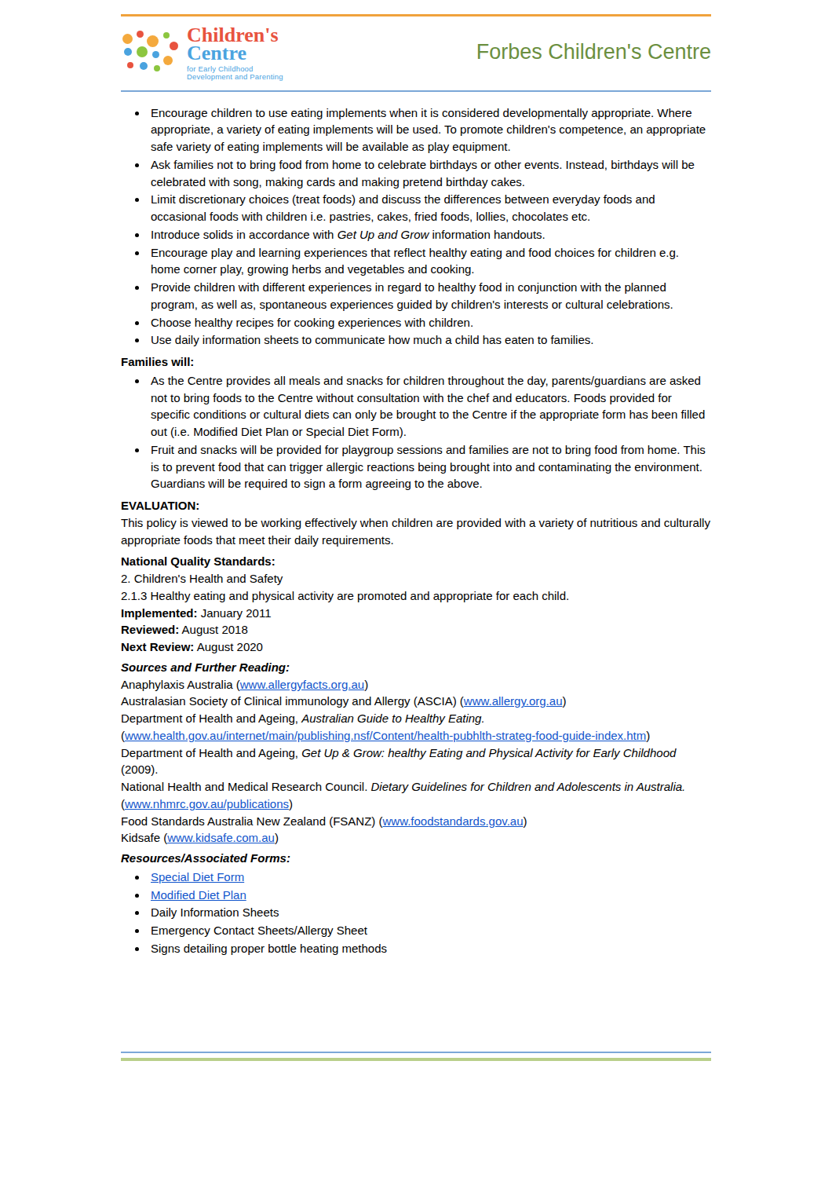Children's Centre for Early Childhood Development and Parenting
Forbes Children's Centre
Encourage children to use eating implements when it is considered developmentally appropriate. Where appropriate, a variety of eating implements will be used. To promote children's competence, an appropriate safe variety of eating implements will be available as play equipment.
Ask families not to bring food from home to celebrate birthdays or other events. Instead, birthdays will be celebrated with song, making cards and making pretend birthday cakes.
Limit discretionary choices (treat foods) and discuss the differences between everyday foods and occasional foods with children i.e. pastries, cakes, fried foods, lollies, chocolates etc.
Introduce solids in accordance with Get Up and Grow information handouts.
Encourage play and learning experiences that reflect healthy eating and food choices for children e.g. home corner play, growing herbs and vegetables and cooking.
Provide children with different experiences in regard to healthy food in conjunction with the planned program, as well as, spontaneous experiences guided by children's interests or cultural celebrations.
Choose healthy recipes for cooking experiences with children.
Use daily information sheets to communicate how much a child has eaten to families.
Families will:
As the Centre provides all meals and snacks for children throughout the day, parents/guardians are asked not to bring foods to the Centre without consultation with the chef and educators. Foods provided for specific conditions or cultural diets can only be brought to the Centre if the appropriate form has been filled out (i.e. Modified Diet Plan or Special Diet Form).
Fruit and snacks will be provided for playgroup sessions and families are not to bring food from home. This is to prevent food that can trigger allergic reactions being brought into and contaminating the environment. Guardians will be required to sign a form agreeing to the above.
EVALUATION:
This policy is viewed to be working effectively when children are provided with a variety of nutritious and culturally appropriate foods that meet their daily requirements.
National Quality Standards:
2. Children's Health and Safety
2.1.3 Healthy eating and physical activity are promoted and appropriate for each child.
Implemented: January 2011
Reviewed: August 2018
Next Review: August 2020
Sources and Further Reading:
Anaphylaxis Australia (www.allergyfacts.org.au)
Australasian Society of Clinical immunology and Allergy (ASCIA) (www.allergy.org.au)
Department of Health and Ageing, Australian Guide to Healthy Eating.
(www.health.gov.au/internet/main/publishing.nsf/Content/health-pubhlth-strateg-food-guide-index.htm)
Department of Health and Ageing, Get Up & Grow: healthy Eating and Physical Activity for Early Childhood (2009).
National Health and Medical Research Council. Dietary Guidelines for Children and Adolescents in Australia.
(www.nhmrc.gov.au/publications)
Food Standards Australia New Zealand (FSANZ) (www.foodstandards.gov.au)
Kidsafe (www.kidsafe.com.au)
Resources/Associated Forms:
Special Diet Form
Modified Diet Plan
Daily Information Sheets
Emergency Contact Sheets/Allergy Sheet
Signs detailing proper bottle heating methods